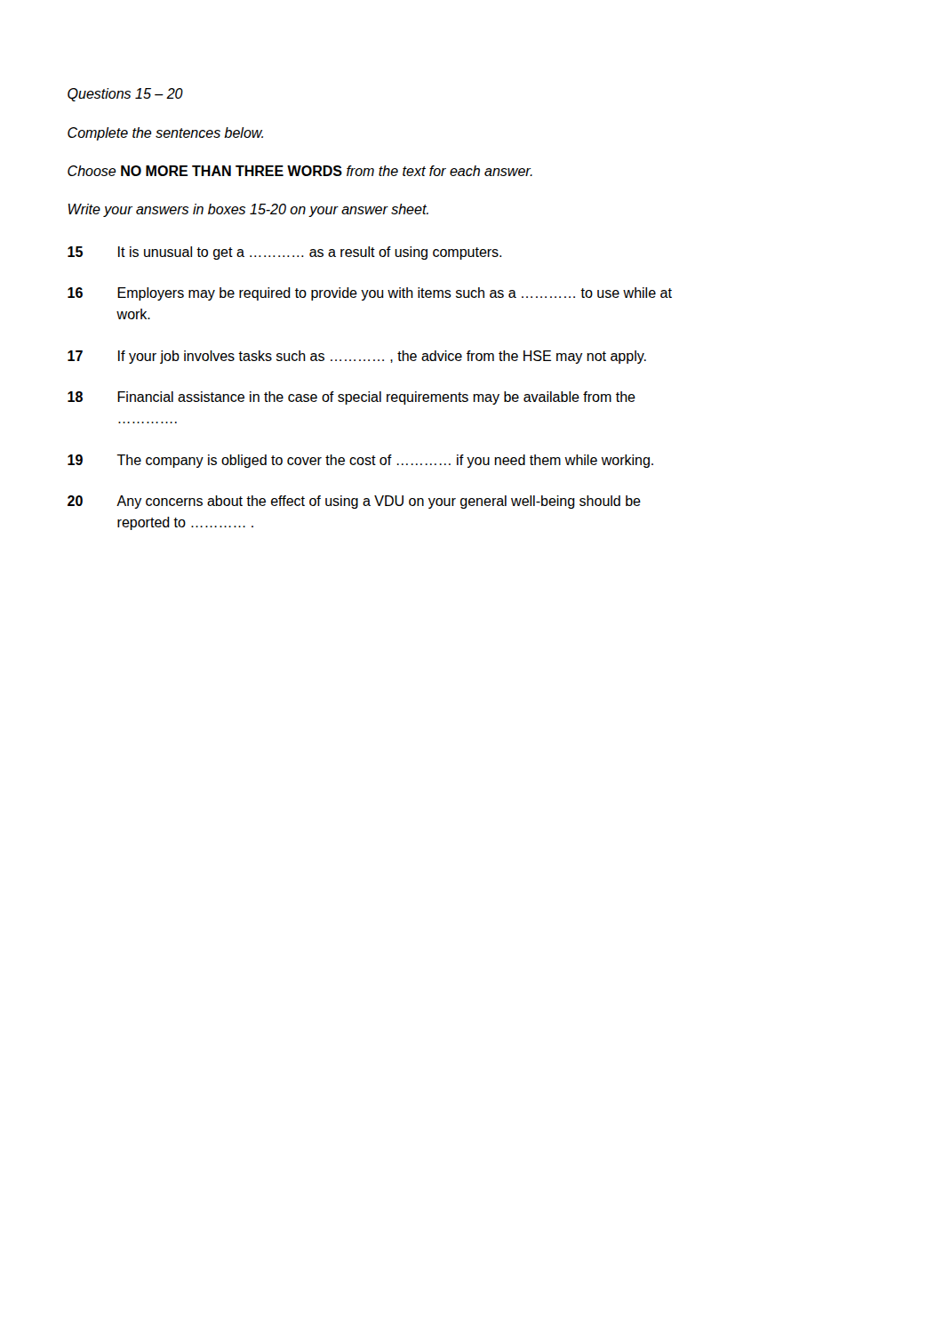Questions 15 – 20
Complete the sentences below.
Choose NO MORE THAN THREE WORDS from the text for each answer.
Write your answers in boxes 15-20 on your answer sheet.
15 It is unusual to get a ………… as a result of using computers.
16 Employers may be required to provide you with items such as a ………… to use while at work.
17 If your job involves tasks such as ………… , the advice from the HSE may not apply.
18 Financial assistance in the case of special requirements may be available from the ………….
19 The company is obliged to cover the cost of ………… if you need them while working.
20 Any concerns about the effect of using a VDU on your general well-being should be reported to ………… .